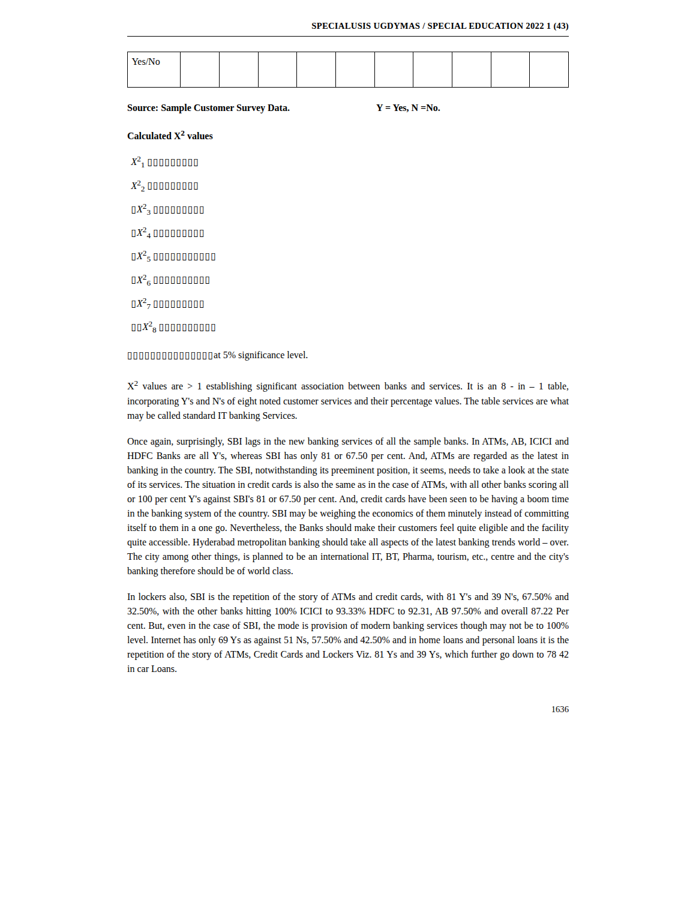SPECIALUSIS UGDYMAS / SPECIAL EDUCATION 2022 1 (43)
| Yes/No | | | | | | | | | | |
Source: Sample Customer Survey Data.Y = Yes, N =No.
Calculated X2 values
X21 ▯▯▯▯▯▯▯▯▯
X22 ▯▯▯▯▯▯▯▯▯
▯X23 ▯▯▯▯▯▯▯▯▯
▯X24 ▯▯▯▯▯▯▯▯▯
▯X25 ▯▯▯▯▯▯▯▯▯▯▯
▯X26 ▯▯▯▯▯▯▯▯▯▯
▯X27 ▯▯▯▯▯▯▯▯▯
▯▯X28 ▯▯▯▯▯▯▯▯▯▯
▯▯▯▯▯▯▯▯▯▯▯▯▯▯▯at 5% significance level.
X2 values are > 1 establishing significant association between banks and services. It is an 8 - in – 1 table, incorporating Y's and N's of eight noted customer services and their percentage values. The table services are what may be called standard IT banking Services.
Once again, surprisingly, SBI lags in the new banking services of all the sample banks. In ATMs, AB, ICICI and HDFC Banks are all Y's, whereas SBI has only 81 or 67.50 per cent. And, ATMs are regarded as the latest in banking in the country. The SBI, notwithstanding its preeminent position, it seems, needs to take a look at the state of its services. The situation in credit cards is also the same as in the case of ATMs, with all other banks scoring all or 100 per cent Y's against SBI's 81 or 67.50 per cent. And, credit cards have been seen to be having a boom time in the banking system of the country. SBI may be weighing the economics of them minutely instead of committing itself to them in a one go. Nevertheless, the Banks should make their customers feel quite eligible and the facility quite accessible. Hyderabad metropolitan banking should take all aspects of the latest banking trends world – over. The city among other things, is planned to be an international IT, BT, Pharma, tourism, etc., centre and the city's banking therefore should be of world class.
In lockers also, SBI is the repetition of the story of ATMs and credit cards, with 81 Y's and 39 N's, 67.50% and 32.50%, with the other banks hitting 100% ICICI to 93.33% HDFC to 92.31, AB 97.50% and overall 87.22 Per cent. But, even in the case of SBI, the mode is provision of modern banking services though may not be to 100% level. Internet has only 69 Ys as against 51 Ns, 57.50% and 42.50% and in home loans and personal loans it is the repetition of the story of ATMs, Credit Cards and Lockers Viz. 81 Ys and 39 Ys, which further go down to 78 42 in car Loans.
1636